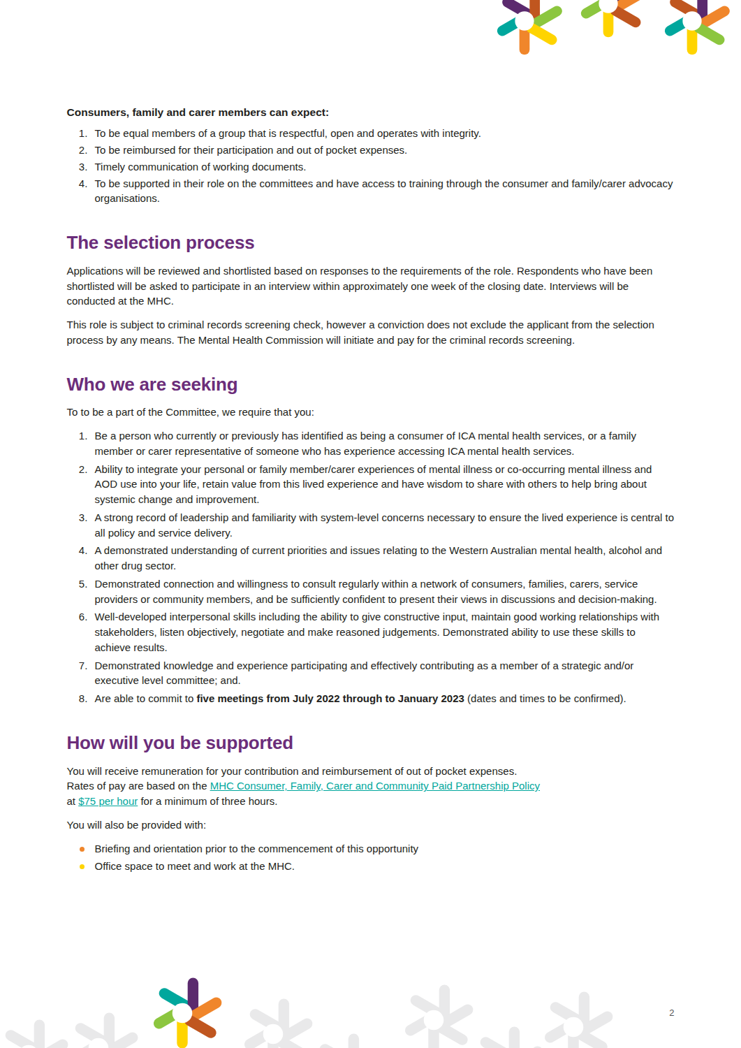Consumers, family and carer members can expect:
To be equal members of a group that is respectful, open and operates with integrity.
To be reimbursed for their participation and out of pocket expenses.
Timely communication of working documents.
To be supported in their role on the committees and have access to training through the consumer and family/carer advocacy organisations.
The selection process
Applications will be reviewed and shortlisted based on responses to the requirements of the role. Respondents who have been shortlisted will be asked to participate in an interview within approximately one week of the closing date. Interviews will be conducted at the MHC.
This role is subject to criminal records screening check, however a conviction does not exclude the applicant from the selection process by any means. The Mental Health Commission will initiate and pay for the criminal records screening.
Who we are seeking
To to be a part of the Committee, we require that you:
Be a person who currently or previously has identified as being a consumer of ICA mental health services, or a family member or carer representative of someone who has experience accessing ICA mental health services.
Ability to integrate your personal or family member/carer experiences of mental illness or co-occurring mental illness and AOD use into your life, retain value from this lived experience and have wisdom to share with others to help bring about systemic change and improvement.
A strong record of leadership and familiarity with system-level concerns necessary to ensure the lived experience is central to all policy and service delivery.
A demonstrated understanding of current priorities and issues relating to the Western Australian mental health, alcohol and other drug sector.
Demonstrated connection and willingness to consult regularly within a network of consumers, families, carers, service providers or community members, and be sufficiently confident to present their views in discussions and decision-making.
Well-developed interpersonal skills including the ability to give constructive input, maintain good working relationships with stakeholders, listen objectively, negotiate and make reasoned judgements. Demonstrated ability to use these skills to achieve results.
Demonstrated knowledge and experience participating and effectively contributing as a member of a strategic and/or executive level committee; and.
Are able to commit to five meetings from July 2022 through to January 2023 (dates and times to be confirmed).
How will you be supported
You will receive remuneration for your contribution and reimbursement of out of pocket expenses.
Rates of pay are based on the MHC Consumer, Family, Carer and Community Paid Partnership Policy
at $75 per hour for a minimum of three hours.
You will also be provided with:
Briefing and orientation prior to the commencement of this opportunity
Office space to meet and work at the MHC.
2